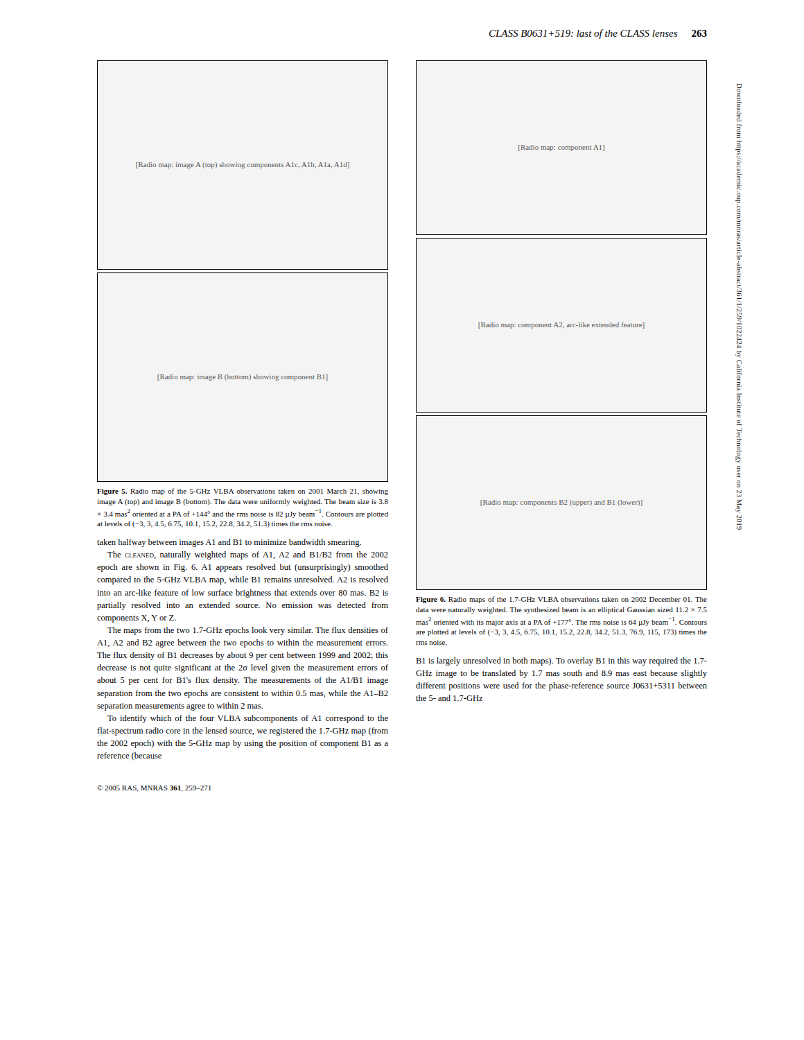CLASS B0631+519: last of the CLASS lenses 263
Downloaded from https://academic.oup.com/mnras/article-abstract/361/1/259/1022424 by California Institute of Technology user on 23 May 2019
[Radio map: image A (top) showing components A1c, A1b, A1a, A1d]
[Radio map: image B (bottom) showing component B1]
Figure 5. Radio map of the 5-GHz VLBA observations taken on 2001 March 21, showing image A (top) and image B (bottom). The data were uniformly weighted. The beam size is 3.8 × 3.4 mas2 oriented at a PA of +144° and the rms noise is 82 µJy beam−1. Contours are plotted at levels of (−3, 3, 4.5, 6.75, 10.1, 15.2, 22.8, 34.2, 51.3) times the rms noise.
taken halfway between images A1 and B1 to minimize bandwidth smearing.
The cleaned, naturally weighted maps of A1, A2 and B1/B2 from the 2002 epoch are shown in Fig. 6. A1 appears resolved but (unsurprisingly) smoothed compared to the 5-GHz VLBA map, while B1 remains unresolved. A2 is resolved into an arc-like feature of low surface brightness that extends over 80 mas. B2 is partially resolved into an extended source. No emission was detected from components X, Y or Z.
The maps from the two 1.7-GHz epochs look very similar. The flux densities of A1, A2 and B2 agree between the two epochs to within the measurement errors. The flux density of B1 decreases by about 9 per cent between 1999 and 2002; this decrease is not quite significant at the 2σ level given the measurement errors of about 5 per cent for B1's flux density. The measurements of the A1/B1 image separation from the two epochs are consistent to within 0.5 mas, while the A1–B2 separation measurements agree to within 2 mas.
To identify which of the four VLBA subcomponents of A1 correspond to the flat-spectrum radio core in the lensed source, we registered the 1.7-GHz map (from the 2002 epoch) with the 5-GHz map by using the position of component B1 as a reference (because
© 2005 RAS, MNRAS 361, 259–271
[Radio map: component A1]
[Radio map: component A2, arc-like extended feature]
[Radio map: components B2 (upper) and B1 (lower)]
Figure 6. Radio maps of the 1.7-GHz VLBA observations taken on 2002 December 01. The data were naturally weighted. The synthesized beam is an elliptical Gaussian sized 11.2 × 7.5 mas2 oriented with its major axis at a PA of +177°. The rms noise is 64 µJy beam−1. Contours are plotted at levels of (−3, 3, 4.5, 6.75, 10.1, 15.2, 22.8, 34.2, 51.3, 76.9, 115, 173) times the rms noise.
B1 is largely unresolved in both maps). To overlay B1 in this way required the 1.7-GHz image to be translated by 1.7 mas south and 8.9 mas east because slightly different positions were used for the phase-reference source J0631+5311 between the 5- and 1.7-GHz